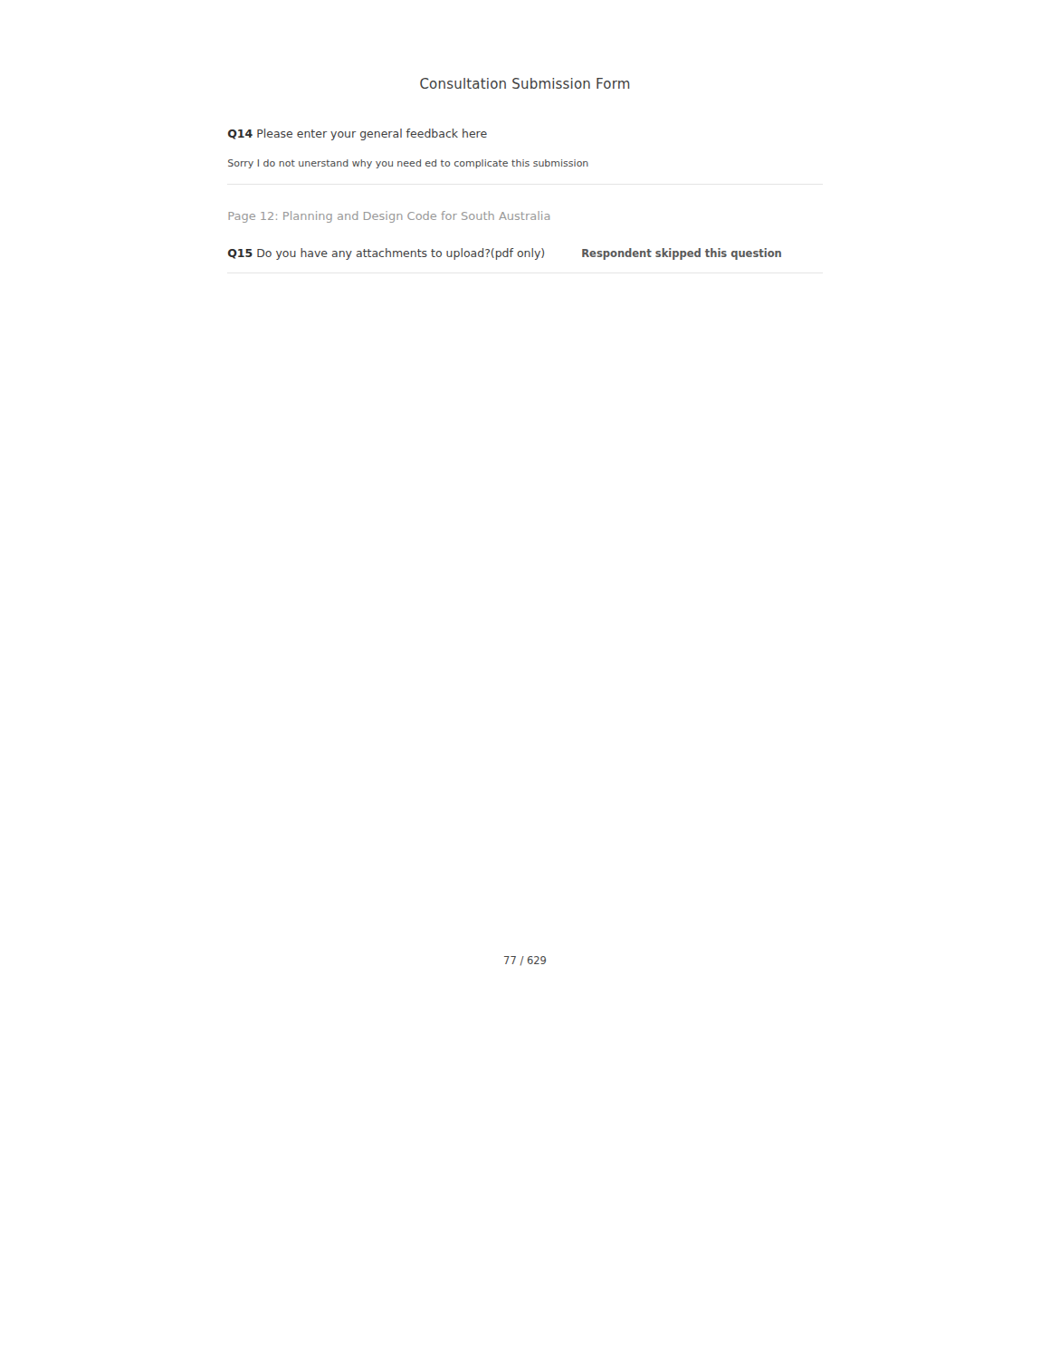Consultation Submission Form
Q14 Please enter your general feedback here
Sorry I do not unerstand why you need ed to complicate this submission
Page 12: Planning and Design Code for South Australia
Q15 Do you have any attachments to upload?(pdf only) Respondent skipped this question
77 / 629